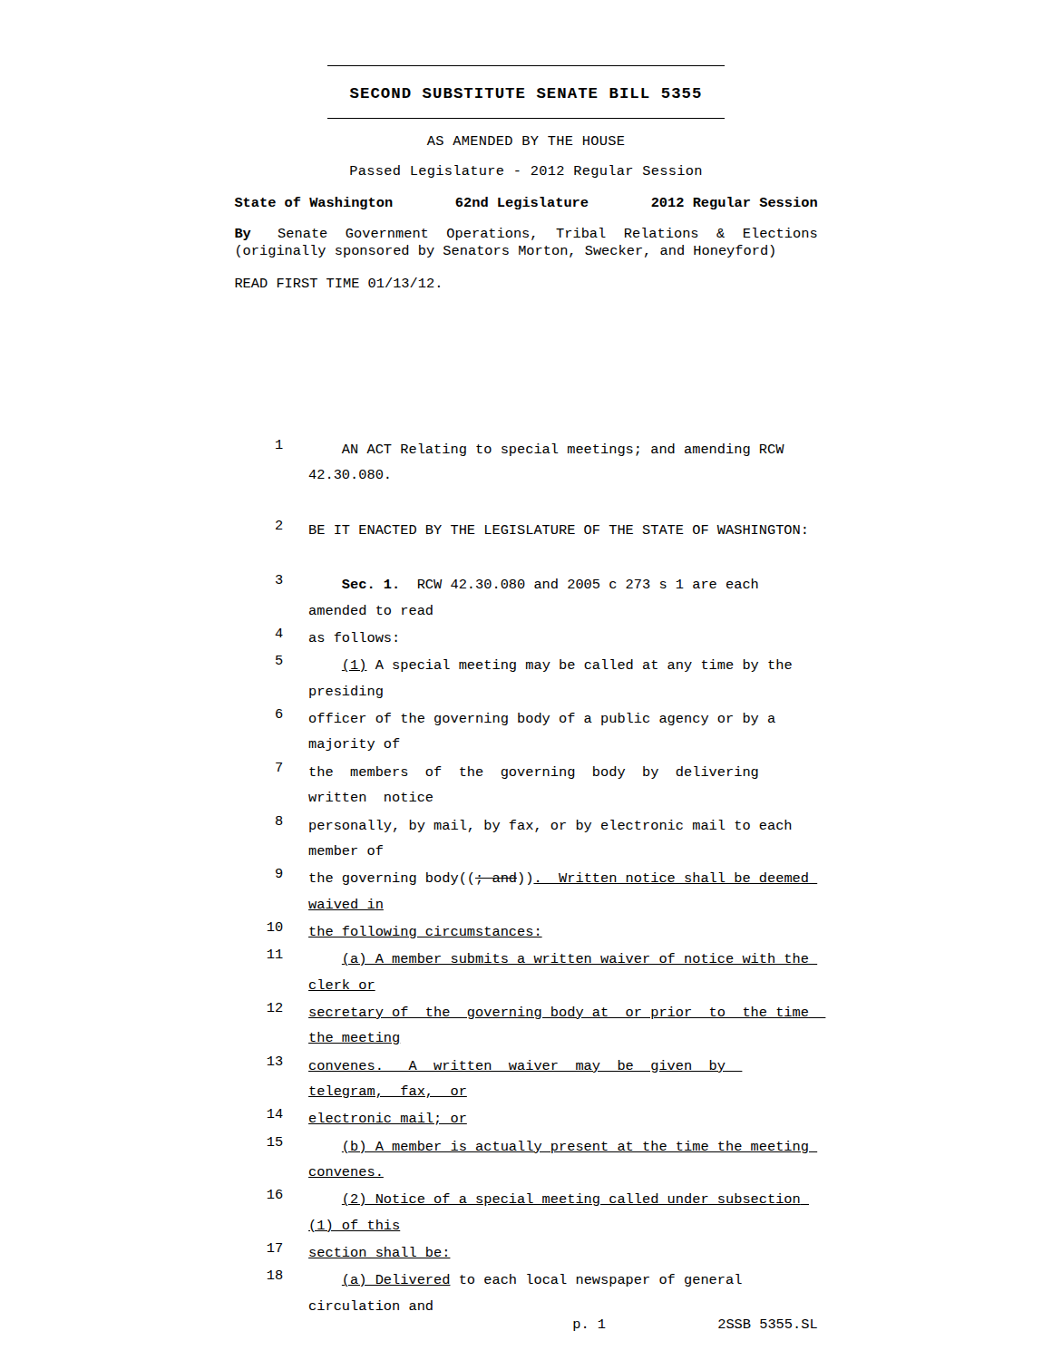SECOND SUBSTITUTE SENATE BILL 5355
AS AMENDED BY THE HOUSE
Passed Legislature - 2012 Regular Session
State of Washington 62nd Legislature 2012 Regular Session
By Senate Government Operations, Tribal Relations & Elections (originally sponsored by Senators Morton, Swecker, and Honeyford)
READ FIRST TIME 01/13/12.
| 1 | AN ACT Relating to special meetings; and amending RCW 42.30.080. |
| 2 | BE IT ENACTED BY THE LEGISLATURE OF THE STATE OF WASHINGTON: |
| 3 | Sec. 1. RCW 42.30.080 and 2005 c 273 s 1 are each amended to read |
| 4 | as follows: |
| 5 | (1) A special meeting may be called at any time by the presiding |
| 6 | officer of the governing body of a public agency or by a majority of |
| 7 | the members of the governing body by delivering written notice |
| 8 | personally, by mail, by fax, or by electronic mail to each member of |
| 9 | the governing body(( ; and )) . Written notice shall be deemed waived in |
| 10 | the following circumstances: |
| 11 | (a) A member submits a written waiver of notice with the clerk or |
| 12 | secretary of the governing body at or prior to the time the meeting |
| 13 | convenes. A written waiver may be given by telegram, fax, or |
| 14 | electronic mail; or |
| 15 | (b) A member is actually present at the time the meeting convenes. |
| 16 | (2) Notice of a special meeting called under subsection (1) of this |
| 17 | section shall be: |
| 18 | (a) Delivered to each local newspaper of general circulation and |
p. 1 2SSB 5355.SL